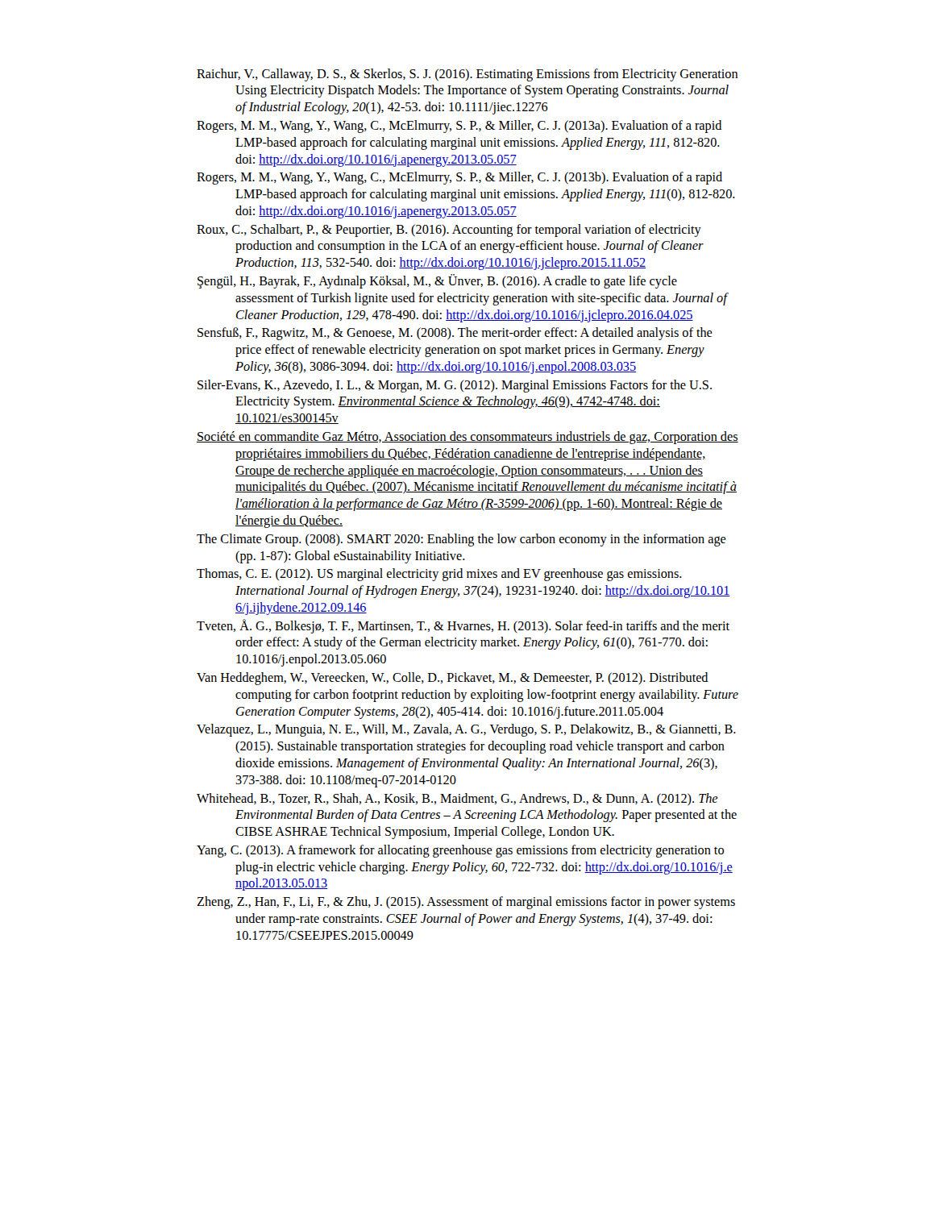Raichur, V., Callaway, D. S., & Skerlos, S. J. (2016). Estimating Emissions from Electricity Generation Using Electricity Dispatch Models: The Importance of System Operating Constraints. Journal of Industrial Ecology, 20(1), 42-53. doi: 10.1111/jiec.12276
Rogers, M. M., Wang, Y., Wang, C., McElmurry, S. P., & Miller, C. J. (2013a). Evaluation of a rapid LMP-based approach for calculating marginal unit emissions. Applied Energy, 111, 812-820. doi: http://dx.doi.org/10.1016/j.apenergy.2013.05.057
Rogers, M. M., Wang, Y., Wang, C., McElmurry, S. P., & Miller, C. J. (2013b). Evaluation of a rapid LMP-based approach for calculating marginal unit emissions. Applied Energy, 111(0), 812-820. doi: http://dx.doi.org/10.1016/j.apenergy.2013.05.057
Roux, C., Schalbart, P., & Peuportier, B. (2016). Accounting for temporal variation of electricity production and consumption in the LCA of an energy-efficient house. Journal of Cleaner Production, 113, 532-540. doi: http://dx.doi.org/10.1016/j.jclepro.2015.11.052
Şengül, H., Bayrak, F., Aydınalp Köksal, M., & Ünver, B. (2016). A cradle to gate life cycle assessment of Turkish lignite used for electricity generation with site-specific data. Journal of Cleaner Production, 129, 478-490. doi: http://dx.doi.org/10.1016/j.jclepro.2016.04.025
Sensfuß, F., Ragwitz, M., & Genoese, M. (2008). The merit-order effect: A detailed analysis of the price effect of renewable electricity generation on spot market prices in Germany. Energy Policy, 36(8), 3086-3094. doi: http://dx.doi.org/10.1016/j.enpol.2008.03.035
Siler-Evans, K., Azevedo, I. L., & Morgan, M. G. (2012). Marginal Emissions Factors for the U.S. Electricity System. Environmental Science & Technology, 46(9), 4742-4748. doi: 10.1021/es300145v
Société en commandite Gaz Métro, Association des consommateurs industriels de gaz, Corporation des propriétaires immobiliers du Québec, Fédération canadienne de l'entreprise indépendante, Groupe de recherche appliquée en macroécologie, Option consommateurs, . . . Union des municipalités du Québec. (2007). Mécanisme incitatif Renouvellement du mécanisme incitatif à l'amélioration à la performance de Gaz Métro (R-3599-2006) (pp. 1-60). Montreal: Régie de l'énergie du Québec.
The Climate Group. (2008). SMART 2020: Enabling the low carbon economy in the information age (pp. 1-87): Global eSustainability Initiative.
Thomas, C. E. (2012). US marginal electricity grid mixes and EV greenhouse gas emissions. International Journal of Hydrogen Energy, 37(24), 19231-19240. doi: http://dx.doi.org/10.1016/j.ijhydene.2012.09.146
Tveten, Å. G., Bolkesjø, T. F., Martinsen, T., & Hvarnes, H. (2013). Solar feed-in tariffs and the merit order effect: A study of the German electricity market. Energy Policy, 61(0), 761-770. doi: 10.1016/j.enpol.2013.05.060
Van Heddeghem, W., Vereecken, W., Colle, D., Pickavet, M., & Demeester, P. (2012). Distributed computing for carbon footprint reduction by exploiting low-footprint energy availability. Future Generation Computer Systems, 28(2), 405-414. doi: 10.1016/j.future.2011.05.004
Velazquez, L., Munguia, N. E., Will, M., Zavala, A. G., Verdugo, S. P., Delakowitz, B., & Giannetti, B. (2015). Sustainable transportation strategies for decoupling road vehicle transport and carbon dioxide emissions. Management of Environmental Quality: An International Journal, 26(3), 373-388. doi: 10.1108/meq-07-2014-0120
Whitehead, B., Tozer, R., Shah, A., Kosik, B., Maidment, G., Andrews, D., & Dunn, A. (2012). The Environmental Burden of Data Centres – A Screening LCA Methodology. Paper presented at the CIBSE ASHRAE Technical Symposium, Imperial College, London UK.
Yang, C. (2013). A framework for allocating greenhouse gas emissions from electricity generation to plug-in electric vehicle charging. Energy Policy, 60, 722-732. doi: http://dx.doi.org/10.1016/j.enpol.2013.05.013
Zheng, Z., Han, F., Li, F., & Zhu, J. (2015). Assessment of marginal emissions factor in power systems under ramp-rate constraints. CSEE Journal of Power and Energy Systems, 1(4), 37-49. doi: 10.17775/CSEEJPES.2015.00049